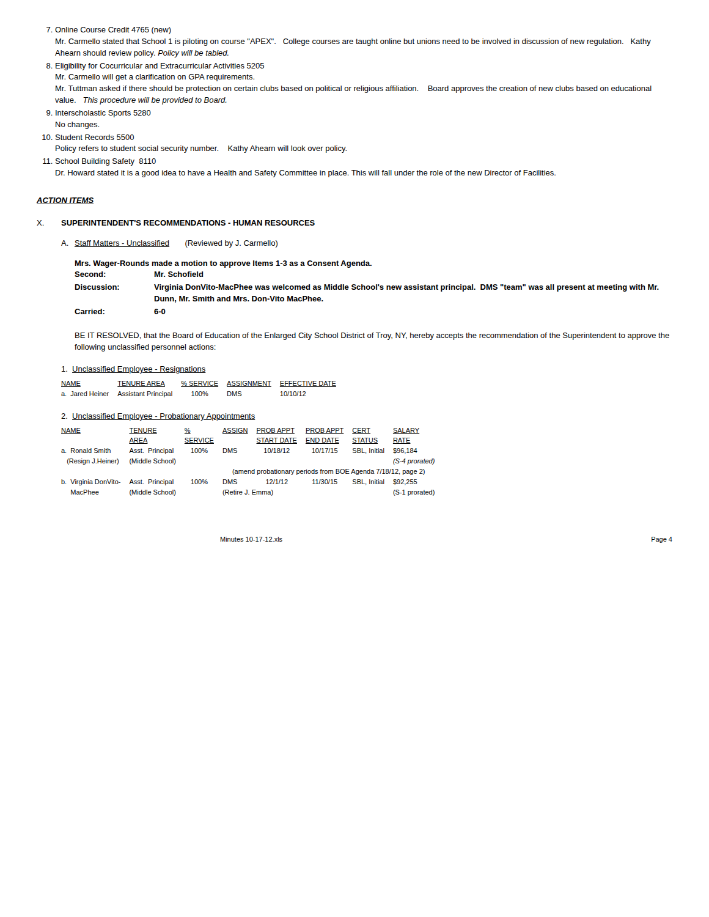Online Course Credit 4765 (new)
Mr. Carmello stated that School 1 is piloting on course "APEX". College courses are taught online but unions need to be involved in discussion of new regulation. Kathy Ahearn should review policy. Policy will be tabled.
Eligibility for Cocurricular and Extracurricular Activities 5205
Mr. Carmello will get a clarification on GPA requirements.
Mr. Tuttman asked if there should be protection on certain clubs based on political or religious affiliation. Board approves the creation of new clubs based on educational value. This procedure will be provided to Board.
Interscholastic Sports 5280
No changes.
Student Records 5500
Policy refers to student social security number. Kathy Ahearn will look over policy.
School Building Safety 8110
Dr. Howard stated it is a good idea to have a Health and Safety Committee in place. This will fall under the role of the new Director of Facilities.
ACTION ITEMS
X. SUPERINTENDENT'S RECOMMENDATIONS - HUMAN RESOURCES
A. Staff Matters - Unclassified (Reviewed by J. Carmello)
Mrs. Wager-Rounds made a motion to approve Items 1-3 as a Consent Agenda.
| Second: | Mr. Schofield |
| Discussion: | Virginia DonVito-MacPhee was welcomed as Middle School's new assistant principal. DMS "team" was all present at meeting with Mr. Dunn, Mr. Smith and Mrs. Don-Vito MacPhee. |
| Carried: | 6-0 |
BE IT RESOLVED, that the Board of Education of the Enlarged City School District of Troy, NY, hereby accepts the recommendation of the Superintendent to approve the following unclassified personnel actions:
1. Unclassified Employee - Resignations
| NAME | TENURE AREA | % SERVICE | ASSIGNMENT | EFFECTIVE DATE |
| --- | --- | --- | --- | --- |
| a. Jared Heiner | Assistant Principal | 100% | DMS | 10/10/12 |
2. Unclassified Employee - Probationary Appointments
| NAME | TENURE AREA | % SERVICE | ASSIGN | PROB APPT START DATE | PROB APPT END DATE | CERT STATUS | SALARY RATE |
| --- | --- | --- | --- | --- | --- | --- | --- |
| a. Ronald Smith | Asst. Principal | 100% | DMS | 10/18/12 | 10/17/15 | SBL, Initial | $96,184 |
| (Resign J.Heiner) | (Middle School) | | | | | | (S-4 prorated) |
| | | | (amend probationary periods from BOE Agenda 7/18/12, page 2) |
| b. Virginia DonVito- | Asst. Principal | 100% | DMS | 12/1/12 | 11/30/15 | SBL, Initial | $92,255 |
| MacPhee | (Middle School) | | (Retire J. Emma) | | | (S-1 prorated) |
Minutes 10-17-12.xls
Page 4